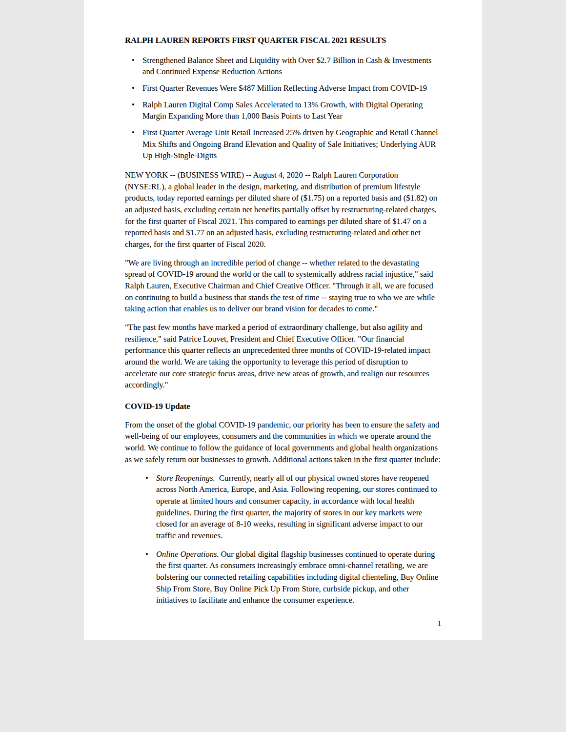RALPH LAUREN REPORTS FIRST QUARTER FISCAL 2021 RESULTS
Strengthened Balance Sheet and Liquidity with Over $2.7 Billion in Cash & Investments and Continued Expense Reduction Actions
First Quarter Revenues Were $487 Million Reflecting Adverse Impact from COVID-19
Ralph Lauren Digital Comp Sales Accelerated to 13% Growth, with Digital Operating Margin Expanding More than 1,000 Basis Points to Last Year
First Quarter Average Unit Retail Increased 25% driven by Geographic and Retail Channel Mix Shifts and Ongoing Brand Elevation and Quality of Sale Initiatives; Underlying AUR Up High-Single-Digits
NEW YORK -- (BUSINESS WIRE) -- August 4, 2020 -- Ralph Lauren Corporation (NYSE:RL), a global leader in the design, marketing, and distribution of premium lifestyle products, today reported earnings per diluted share of ($1.75) on a reported basis and ($1.82) on an adjusted basis, excluding certain net benefits partially offset by restructuring-related charges, for the first quarter of Fiscal 2021. This compared to earnings per diluted share of $1.47 on a reported basis and $1.77 on an adjusted basis, excluding restructuring-related and other net charges, for the first quarter of Fiscal 2020.
"We are living through an incredible period of change -- whether related to the devastating spread of COVID-19 around the world or the call to systemically address racial injustice," said Ralph Lauren, Executive Chairman and Chief Creative Officer. "Through it all, we are focused on continuing to build a business that stands the test of time -- staying true to who we are while taking action that enables us to deliver our brand vision for decades to come."
"The past few months have marked a period of extraordinary challenge, but also agility and resilience," said Patrice Louvet, President and Chief Executive Officer. "Our financial performance this quarter reflects an unprecedented three months of COVID-19-related impact around the world. We are taking the opportunity to leverage this period of disruption to accelerate our core strategic focus areas, drive new areas of growth, and realign our resources accordingly."
COVID-19 Update
From the onset of the global COVID-19 pandemic, our priority has been to ensure the safety and well-being of our employees, consumers and the communities in which we operate around the world. We continue to follow the guidance of local governments and global health organizations as we safely return our businesses to growth. Additional actions taken in the first quarter include:
Store Reopenings. Currently, nearly all of our physical owned stores have reopened across North America, Europe, and Asia. Following reopening, our stores continued to operate at limited hours and consumer capacity, in accordance with local health guidelines. During the first quarter, the majority of stores in our key markets were closed for an average of 8-10 weeks, resulting in significant adverse impact to our traffic and revenues.
Online Operations. Our global digital flagship businesses continued to operate during the first quarter. As consumers increasingly embrace omni-channel retailing, we are bolstering our connected retailing capabilities including digital clienteling, Buy Online Ship From Store, Buy Online Pick Up From Store, curbside pickup, and other initiatives to facilitate and enhance the consumer experience.
1